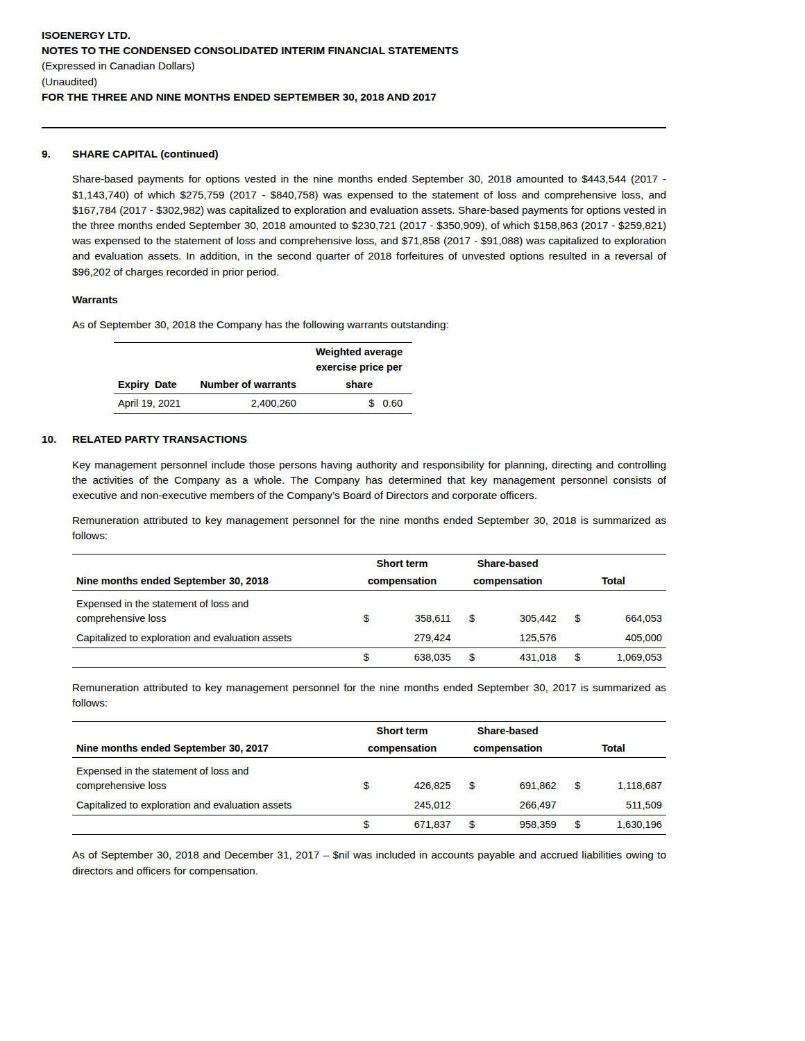ISOENERGY LTD.
NOTES TO THE CONDENSED CONSOLIDATED INTERIM FINANCIAL STATEMENTS
(Expressed in Canadian Dollars)
(Unaudited)
FOR THE THREE AND NINE MONTHS ENDED SEPTEMBER 30, 2018 AND 2017
9. SHARE CAPITAL (continued)
Share-based payments for options vested in the nine months ended September 30, 2018 amounted to $443,544 (2017 - $1,143,740) of which $275,759 (2017 - $840,758) was expensed to the statement of loss and comprehensive loss, and $167,784 (2017 - $302,982) was capitalized to exploration and evaluation assets. Share-based payments for options vested in the three months ended September 30, 2018 amounted to $230,721 (2017 - $350,909), of which $158,863 (2017 - $259,821) was expensed to the statement of loss and comprehensive loss, and $71,858 (2017 - $91,088) was capitalized to exploration and evaluation assets. In addition, in the second quarter of 2018 forfeitures of unvested options resulted in a reversal of $96,202 of charges recorded in prior period.
Warrants
As of September 30, 2018 the Company has the following warrants outstanding:
| | | Weighted average exercise price per |
| --- | --- | --- |
| Expiry Date | Number of warrants | share |
| April 19, 2021 | 2,400,260 | $ 0.60 |
10. RELATED PARTY TRANSACTIONS
Key management personnel include those persons having authority and responsibility for planning, directing and controlling the activities of the Company as a whole. The Company has determined that key management personnel consists of executive and non-executive members of the Company’s Board of Directors and corporate officers.
Remuneration attributed to key management personnel for the nine months ended September 30, 2018 is summarized as follows:
| | Short term | Share-based | |
| --- | --- | --- | --- |
| Nine months ended September 30, 2018 | compensation | compensation | Total |
| Expensed in the statement of loss and comprehensive loss | $ | 358,611 | $ | 305,442 | $ | 664,053 |
| Capitalized to exploration and evaluation assets | | 279,424 | | 125,576 | | 405,000 |
| | $ | 638,035 | $ | 431,018 | $ | 1,069,053 |
Remuneration attributed to key management personnel for the nine months ended September 30, 2017 is summarized as follows:
| | Short term | Share-based | |
| --- | --- | --- | --- |
| Nine months ended September 30, 2017 | compensation | compensation | Total |
| Expensed in the statement of loss and comprehensive loss | $ | 426,825 | $ | 691,862 | $ | 1,118,687 |
| Capitalized to exploration and evaluation assets | | 245,012 | | 266,497 | | 511,509 |
| | $ | 671,837 | $ | 958,359 | $ | 1,630,196 |
As of September 30, 2018 and December 31, 2017 – $nil was included in accounts payable and accrued liabilities owing to directors and officers for compensation.